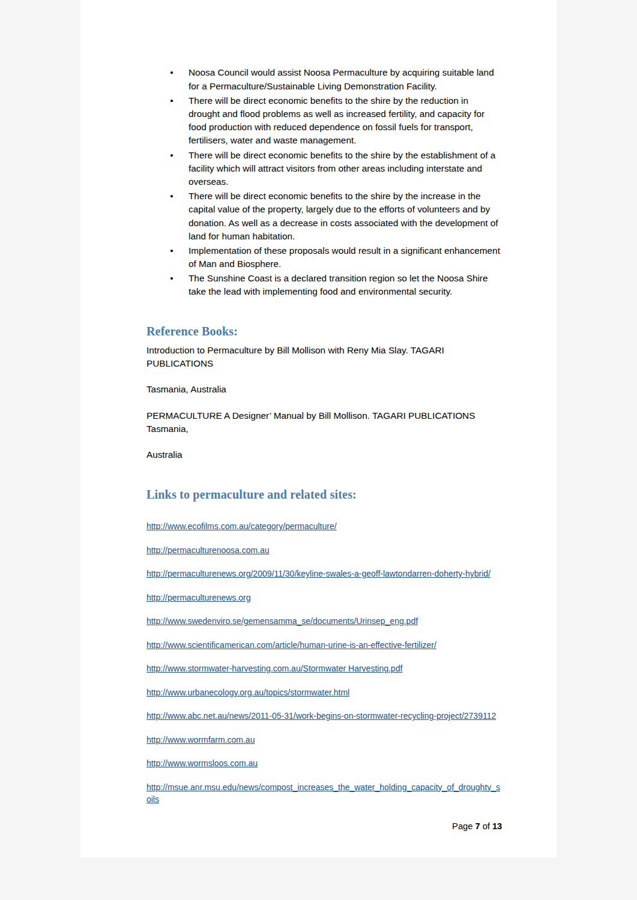Noosa Council would assist Noosa Permaculture by acquiring suitable land for a Permaculture/Sustainable Living Demonstration Facility.
There will be direct economic benefits to the shire by the reduction in drought and flood problems as well as increased fertility, and capacity for food production with reduced dependence on fossil fuels for transport, fertilisers, water and waste management.
There will be direct economic benefits to the shire by the establishment of a facility which will attract visitors from other areas including interstate and overseas.
There will be direct economic benefits to the shire by the increase in the capital value of the property, largely due to the efforts of volunteers and by donation. As well as a decrease in costs associated with the development of land for human habitation.
Implementation of these proposals would result in a significant enhancement of Man and Biosphere.
The Sunshine Coast is a declared transition region so let the Noosa Shire take the lead with implementing food and environmental security.
Reference Books:
Introduction to Permaculture by Bill Mollison with Reny Mia Slay. TAGARI PUBLICATIONS
Tasmania, Australia
PERMACULTURE A Designer’ Manual by Bill Mollison. TAGARI PUBLICATIONS Tasmania,
Australia
Links to permaculture and related sites:
http://www.ecofilms.com.au/category/permaculture/
http://permaculturenoosa.com.au
http://permaculturenews.org/2009/11/30/keyline-swales-a-geoff-lawtondarren-doherty-hybrid/
http://permaculturenews.org
http://www.swedenviro.se/gemensamma_se/documents/Urinsep_eng.pdf
http://www.scientificamerican.com/article/human-urine-is-an-effective-fertilizer/
http://www.stormwater-harvesting.com.au/Stormwater Harvesting.pdf
http://www.urbanecology.org.au/topics/stormwater.html
http://www.abc.net.au/news/2011-05-31/work-begins-on-stormwater-recycling-project/2739112
http://www.wormfarm.com.au
http://www.wormsloos.com.au
http://msue.anr.msu.edu/news/compost_increases_the_water_holding_capacity_of_droughty_soils
Page 7 of 13